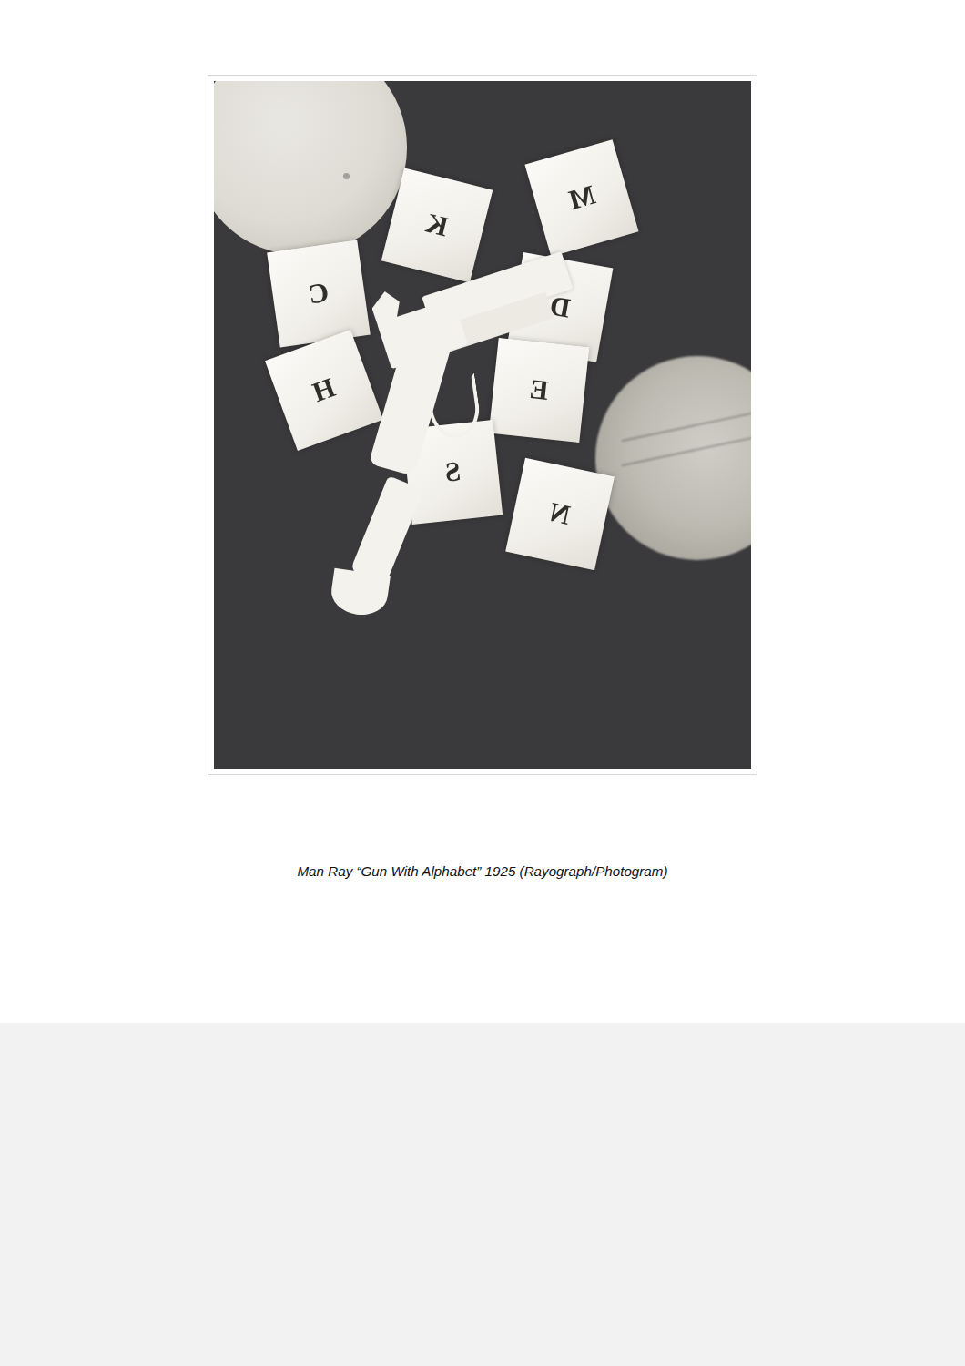C
K
M
D
H
E
S
N
Man Ray “Gun With Alphabet” 1925 (Rayograph/Photogram)